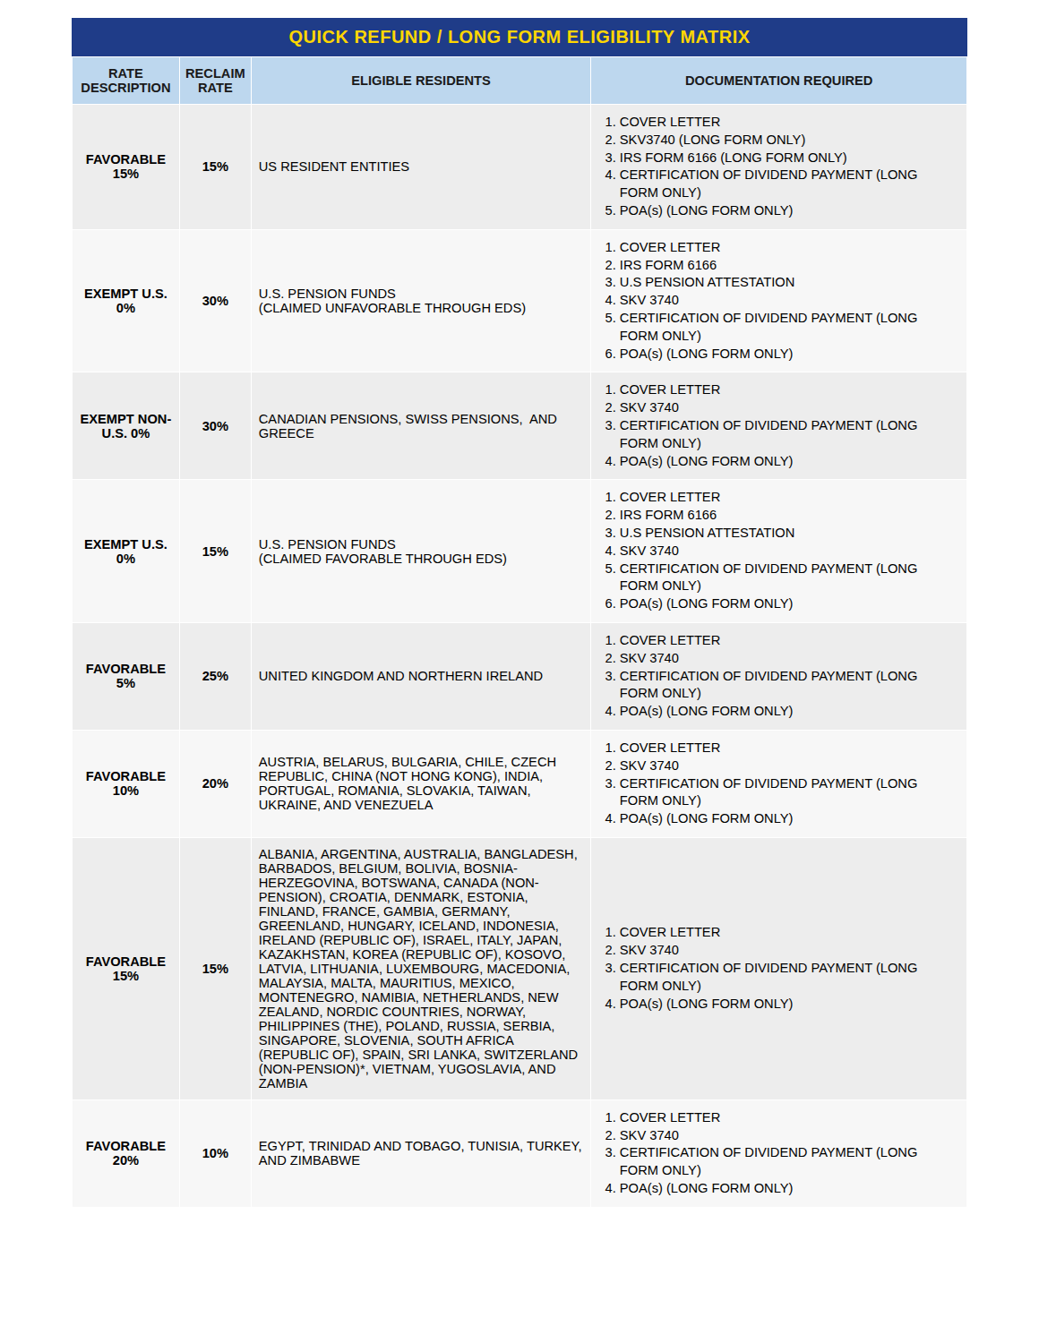QUICK REFUND / LONG FORM ELIGIBILITY MATRIX
| RATE DESCRIPTION | RECLAIM RATE | ELIGIBLE RESIDENTS | DOCUMENTATION REQUIRED |
| --- | --- | --- | --- |
| FAVORABLE 15% | 15% | US RESIDENT ENTITIES | COVER LETTER SKV3740 (LONG FORM ONLY) IRS FORM 6166 (LONG FORM ONLY) CERTIFICATION OF DIVIDEND PAYMENT (LONG FORM ONLY) POA(s) (LONG FORM ONLY) |
| EXEMPT U.S. 0% | 30% | U.S. PENSION FUNDS (CLAIMED UNFAVORABLE THROUGH EDS) | COVER LETTER IRS FORM 6166 U.S PENSION ATTESTATION SKV 3740 CERTIFICATION OF DIVIDEND PAYMENT (LONG FORM ONLY) POA(s) (LONG FORM ONLY) |
| EXEMPT NON-U.S. 0% | 30% | CANADIAN PENSIONS, SWISS PENSIONS, AND GREECE | COVER LETTER SKV 3740 CERTIFICATION OF DIVIDEND PAYMENT (LONG FORM ONLY) POA(s) (LONG FORM ONLY) |
| EXEMPT U.S. 0% | 15% | U.S. PENSION FUNDS (CLAIMED FAVORABLE THROUGH EDS) | COVER LETTER IRS FORM 6166 U.S PENSION ATTESTATION SKV 3740 CERTIFICATION OF DIVIDEND PAYMENT (LONG FORM ONLY) POA(s) (LONG FORM ONLY) |
| FAVORABLE 5% | 25% | UNITED KINGDOM AND NORTHERN IRELAND | COVER LETTER SKV 3740 CERTIFICATION OF DIVIDEND PAYMENT (LONG FORM ONLY) POA(s) (LONG FORM ONLY) |
| FAVORABLE 10% | 20% | AUSTRIA, BELARUS, BULGARIA, CHILE, CZECH REPUBLIC, CHINA (NOT HONG KONG), INDIA, PORTUGAL, ROMANIA, SLOVAKIA, TAIWAN, UKRAINE, AND VENEZUELA | COVER LETTER SKV 3740 CERTIFICATION OF DIVIDEND PAYMENT (LONG FORM ONLY) POA(s) (LONG FORM ONLY) |
| FAVORABLE 15% | 15% | ALBANIA, ARGENTINA, AUSTRALIA, BANGLADESH, BARBADOS, BELGIUM, BOLIVIA, BOSNIA-HERZEGOVINA, BOTSWANA, CANADA (NON-PENSION), CROATIA, DENMARK, ESTONIA, FINLAND, FRANCE, GAMBIA, GERMANY, GREENLAND, HUNGARY, ICELAND, INDONESIA, IRELAND (REPUBLIC OF), ISRAEL, ITALY, JAPAN, KAZAKHSTAN, KOREA (REPUBLIC OF), KOSOVO, LATVIA, LITHUANIA, LUXEMBOURG, MACEDONIA, MALAYSIA, MALTA, MAURITIUS, MEXICO, MONTENEGRO, NAMIBIA, NETHERLANDS, NEW ZEALAND, NORDIC COUNTRIES, NORWAY, PHILIPPINES (THE), POLAND, RUSSIA, SERBIA, SINGAPORE, SLOVENIA, SOUTH AFRICA (REPUBLIC OF), SPAIN, SRI LANKA, SWITZERLAND (NON-PENSION)*, VIETNAM, YUGOSLAVIA, AND ZAMBIA | COVER LETTER SKV 3740 CERTIFICATION OF DIVIDEND PAYMENT (LONG FORM ONLY) POA(s) (LONG FORM ONLY) |
| FAVORABLE 20% | 10% | EGYPT, TRINIDAD AND TOBAGO, TUNISIA, TURKEY, AND ZIMBABWE | COVER LETTER SKV 3740 CERTIFICATION OF DIVIDEND PAYMENT (LONG FORM ONLY) POA(s) (LONG FORM ONLY) |